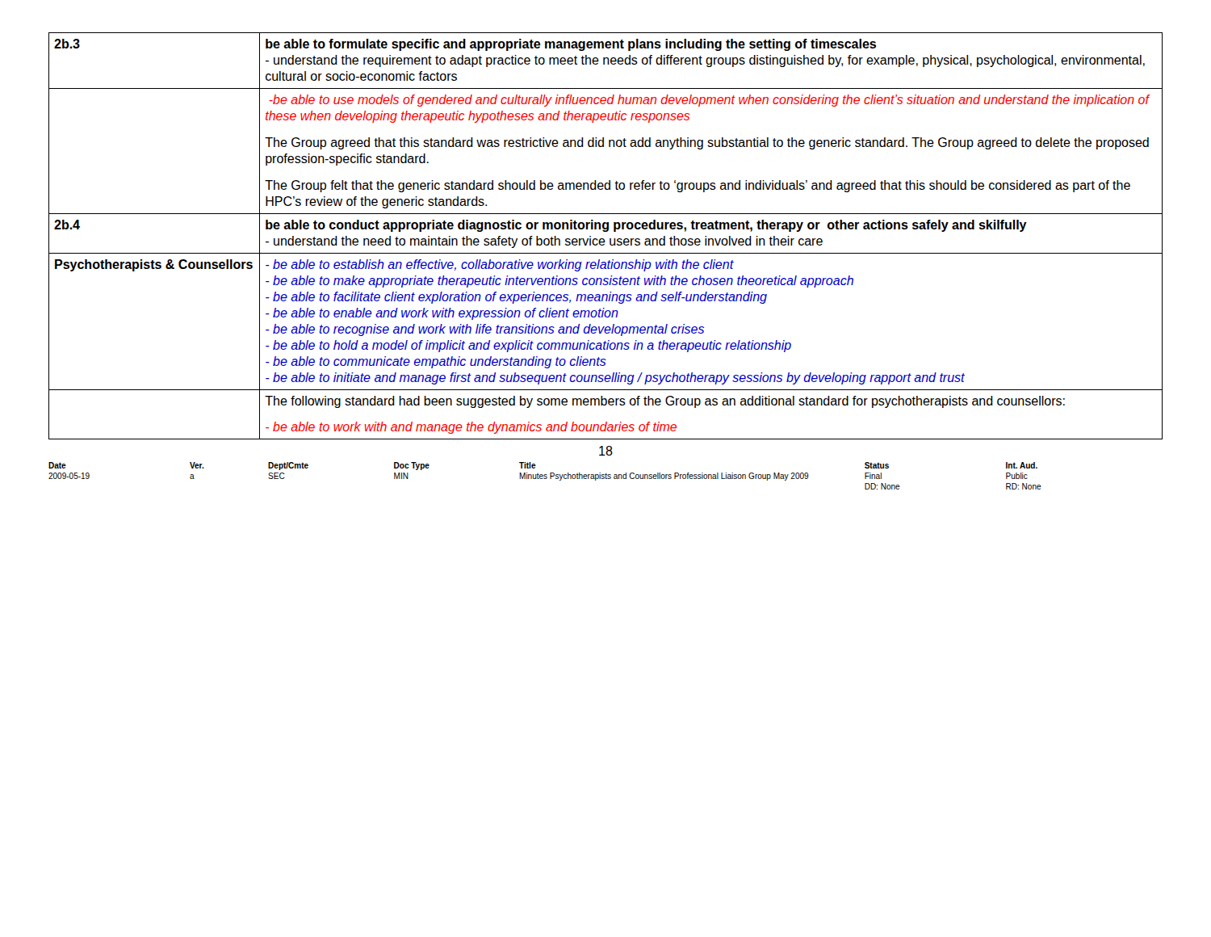| 2b.3 | be able to formulate specific and appropriate management plans including the setting of timescales - understand the requirement to adapt practice to meet the needs of different groups distinguished by, for example, physical, psychological, environmental, cultural or socio-economic factors |
| | -be able to use models of gendered and culturally influenced human development when considering the client’s situation and understand the implication of these when developing therapeutic hypotheses and therapeutic responses The Group agreed that this standard was restrictive and did not add anything substantial to the generic standard. The Group agreed to delete the proposed profession-specific standard. The Group felt that the generic standard should be amended to refer to ‘groups and individuals’ and agreed that this should be considered as part of the HPC’s review of the generic standards. |
| 2b.4 | be able to conduct appropriate diagnostic or monitoring procedures, treatment, therapy or other actions safely and skilfully - understand the need to maintain the safety of both service users and those involved in their care |
| Psychotherapists & Counsellors | - be able to establish an effective, collaborative working relationship with the client - be able to make appropriate therapeutic interventions consistent with the chosen theoretical approach - be able to facilitate client exploration of experiences, meanings and self-understanding - be able to enable and work with expression of client emotion - be able to recognise and work with life transitions and developmental crises - be able to hold a model of implicit and explicit communications in a therapeutic relationship - be able to communicate empathic understanding to clients - be able to initiate and manage first and subsequent counselling / psychotherapy sessions by developing rapport and trust |
| | The following standard had been suggested by some members of the Group as an additional standard for psychotherapists and counsellors: - be able to work with and manage the dynamics and boundaries of time |
18
| Date | Ver. | Dept/Cmte | Doc Type | Title | Status | Int. Aud. |
| 2009-05-19 | a | SEC | MIN | Minutes Psychotherapists and Counsellors Professional Liaison Group May 2009 | Final DD: None | Public RD: None |